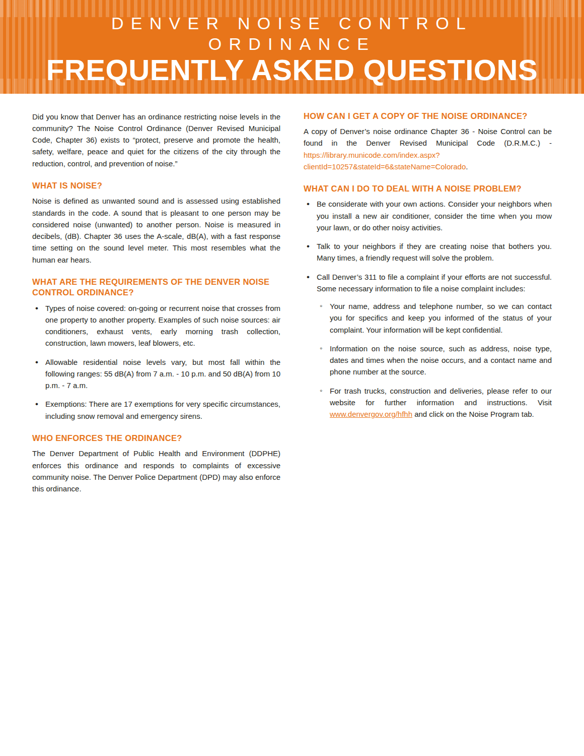Denver Noise Control Ordinance
Frequently Asked Questions
Did you know that Denver has an ordinance restricting noise levels in the community? The Noise Control Ordinance (Denver Revised Municipal Code, Chapter 36) exists to “protect, preserve and promote the health, safety, welfare, peace and quiet for the citizens of the city through the reduction, control, and prevention of noise.”
What is noise?
Noise is defined as unwanted sound and is assessed using established standards in the code. A sound that is pleasant to one person may be considered noise (unwanted) to another person. Noise is measured in decibels, (dB). Chapter 36 uses the A-scale, dB(A), with a fast response time setting on the sound level meter. This most resembles what the human ear hears.
What are the requirements of the Denver Noise Control Ordinance?
Types of noise covered: on-going or recurrent noise that crosses from one property to another property. Examples of such noise sources: air conditioners, exhaust vents, early morning trash collection, construction, lawn mowers, leaf blowers, etc.
Allowable residential noise levels vary, but most fall within the following ranges: 55 dB(A) from 7 a.m. - 10 p.m. and 50 dB(A) from 10 p.m. - 7 a.m.
Exemptions: There are 17 exemptions for very specific circumstances, including snow removal and emergency sirens.
Who enforces the ordinance?
The Denver Department of Public Health and Environment (DDPHE) enforces this ordinance and responds to complaints of excessive community noise. The Denver Police Department (DPD) may also enforce this ordinance.
How can I get a copy of the noise ordinance?
A copy of Denver’s noise ordinance Chapter 36 - Noise Control can be found in the Denver Revised Municipal Code (D.R.M.C.) - https://library.municode.com/index.aspx?clientId=10257&stateId=6&stateName=Colorado.
What can I do to deal with a noise problem?
Be considerate with your own actions. Consider your neighbors when you install a new air conditioner, consider the time when you mow your lawn, or do other noisy activities.
Talk to your neighbors if they are creating noise that bothers you. Many times, a friendly request will solve the problem.
Call Denver’s 311 to file a complaint if your efforts are not successful. Some necessary information to file a noise complaint includes:
Your name, address and telephone number, so we can contact you for specifics and keep you informed of the status of your complaint. Your information will be kept confidential.
Information on the noise source, such as address, noise type, dates and times when the noise occurs, and a contact name and phone number at the source.
For trash trucks, construction and deliveries, please refer to our website for further information and instructions. Visit www.denvergov.org/hfhh and click on the Noise Program tab.